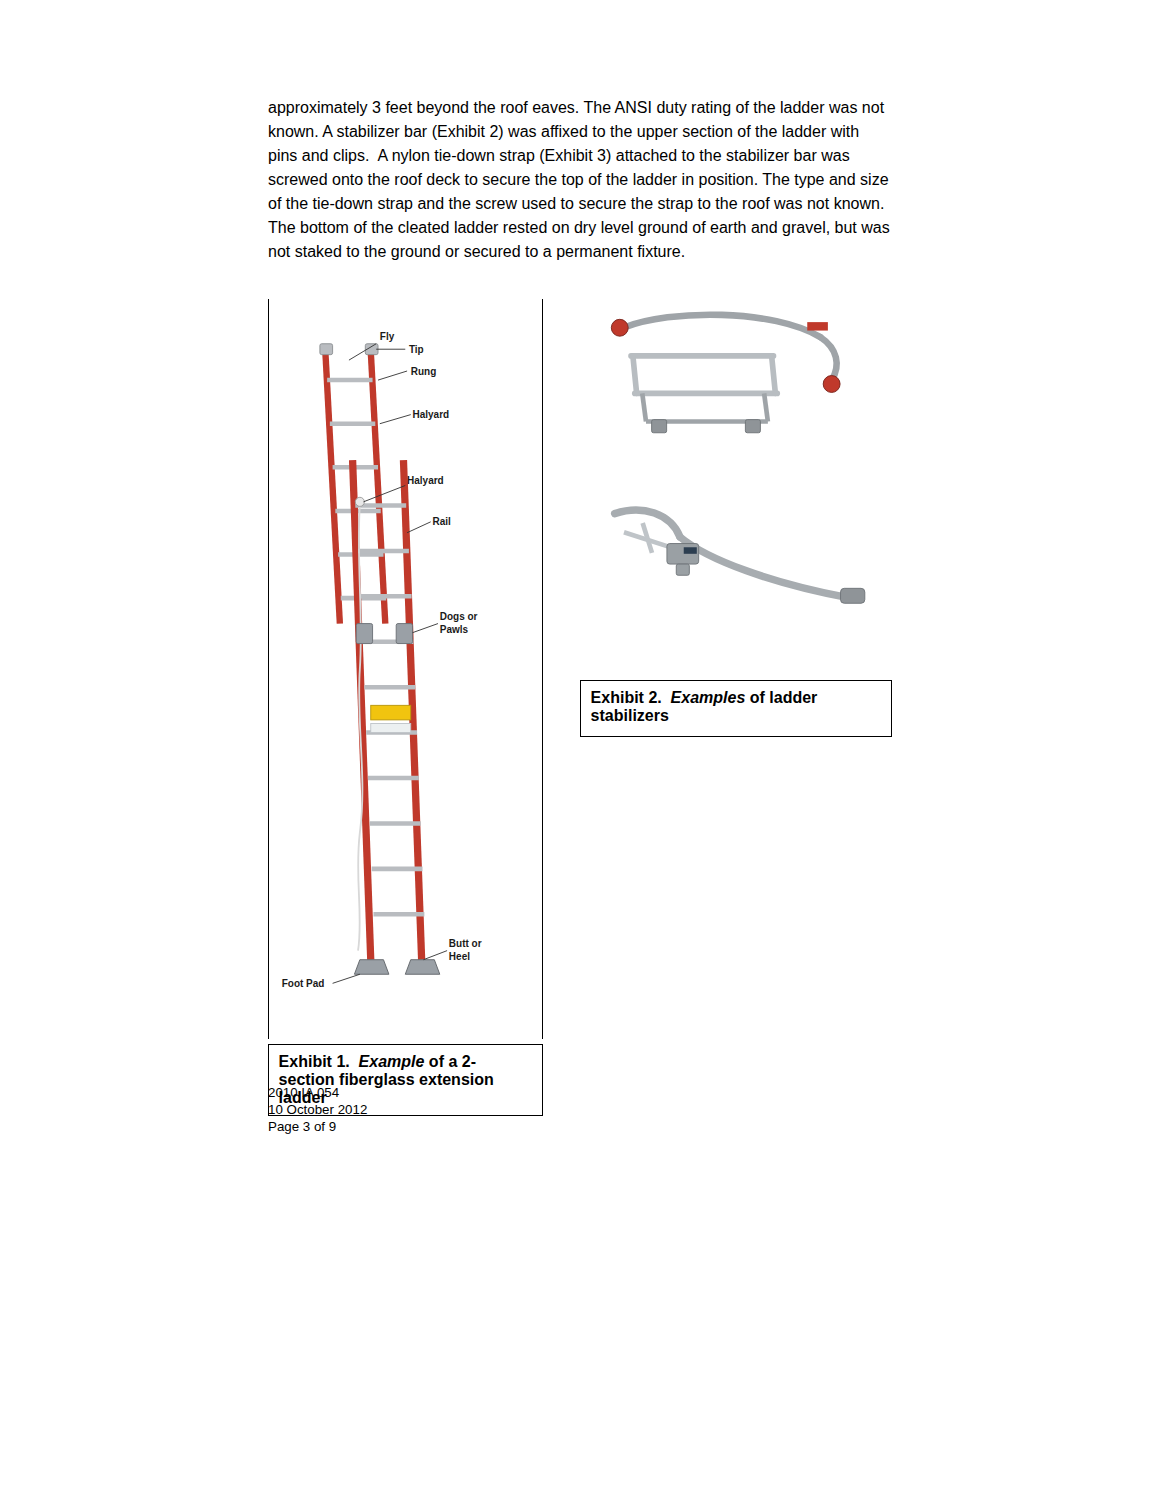approximately 3 feet beyond the roof eaves. The ANSI duty rating of the ladder was not known. A stabilizer bar (Exhibit 2) was affixed to the upper section of the ladder with pins and clips. A nylon tie-down strap (Exhibit 3) attached to the stabilizer bar was screwed onto the roof deck to secure the top of the ladder in position. The type and size of the tie-down strap and the screw used to secure the strap to the roof was not known. The bottom of the cleated ladder rested on dry level ground of earth and gravel, but was not staked to the ground or secured to a permanent fixture.
Fly Tip Rung Halyard Halyard Rail Dogs or Pawls Butt or Heel Foot Pad
Exhibit 1. Example of a 2-section fiberglass extension ladder
Exhibit 2. Examples of ladder stabilizers
2010 IA 054
10 October 2012
Page 3 of 9